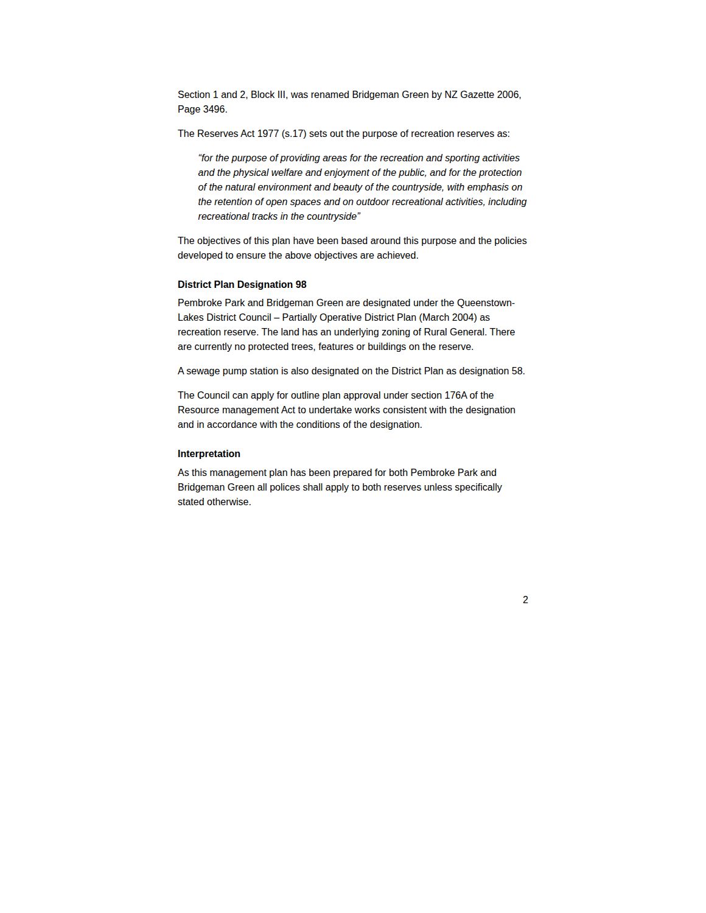Section 1 and 2, Block III, was renamed Bridgeman Green by NZ Gazette 2006, Page 3496.
The Reserves Act 1977 (s.17) sets out the purpose of recreation reserves as:
“for the purpose of providing areas for the recreation and sporting activities and the physical welfare and enjoyment of the public, and for the protection of the natural environment and beauty of the countryside, with emphasis on the retention of open spaces and on outdoor recreational activities, including recreational tracks in the countryside”
The objectives of this plan have been based around this purpose and the policies developed to ensure the above objectives are achieved.
District Plan Designation 98
Pembroke Park and Bridgeman Green are designated under the Queenstown-Lakes District Council – Partially Operative District Plan (March 2004) as recreation reserve. The land has an underlying zoning of Rural General. There are currently no protected trees, features or buildings on the reserve.
A sewage pump station is also designated on the District Plan as designation 58.
The Council can apply for outline plan approval under section 176A of the Resource management Act to undertake works consistent with the designation and in accordance with the conditions of the designation.
Interpretation
As this management plan has been prepared for both Pembroke Park and Bridgeman Green all polices shall apply to both reserves unless specifically stated otherwise.
2